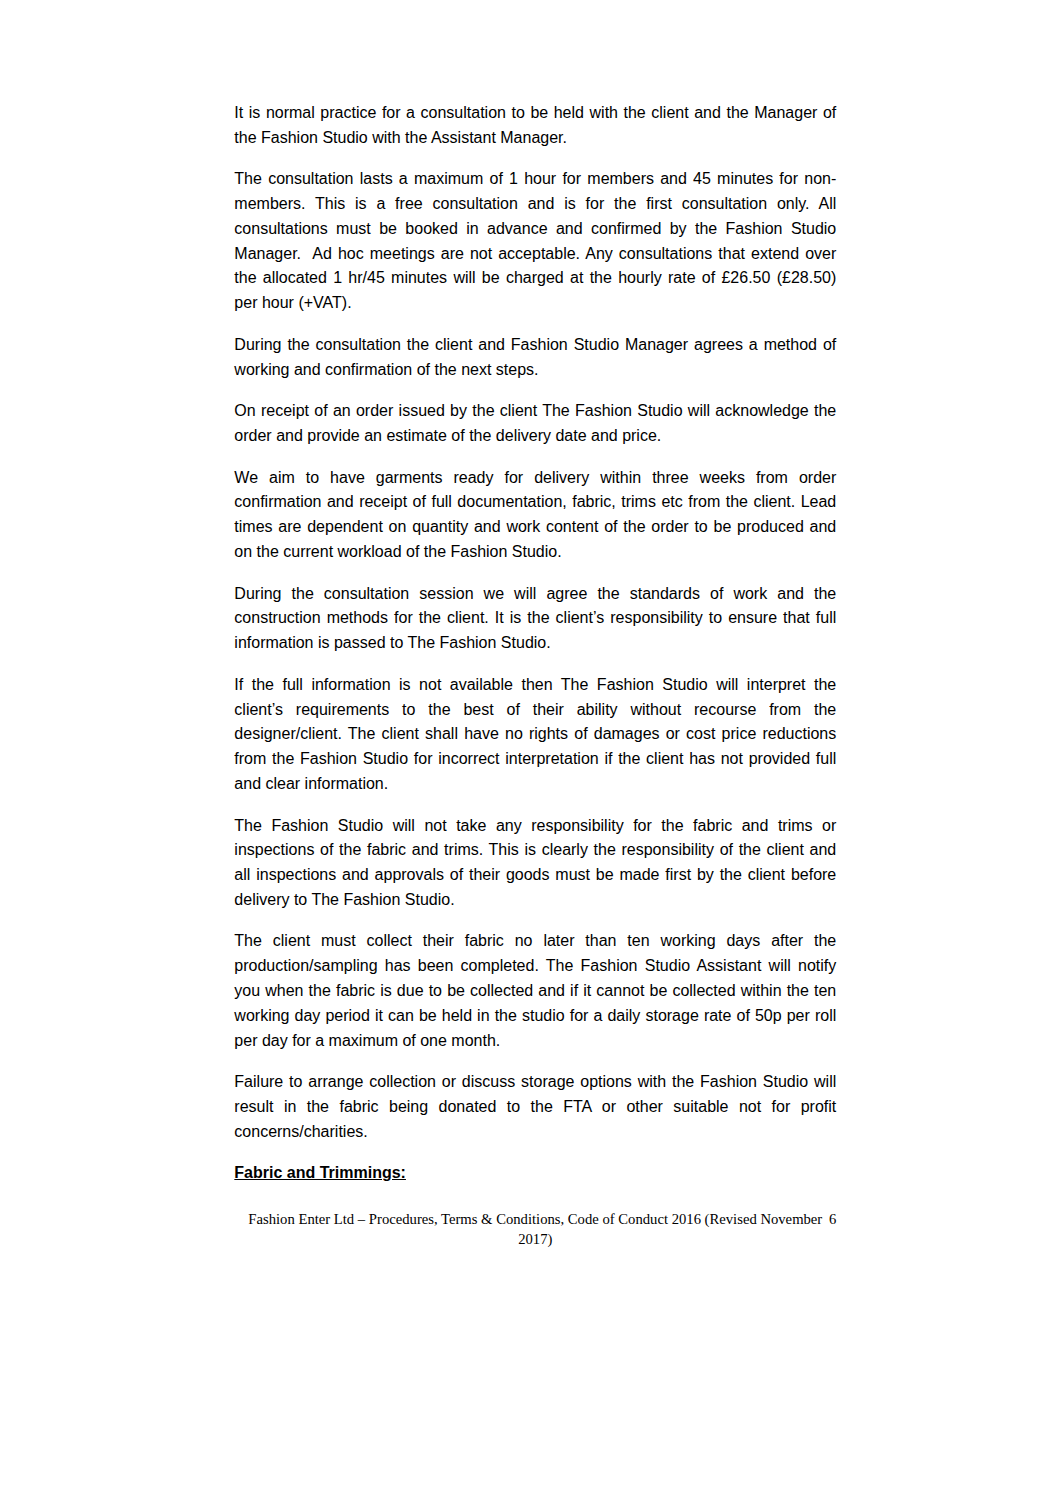It is normal practice for a consultation to be held with the client and the Manager of the Fashion Studio with the Assistant Manager.
The consultation lasts a maximum of 1 hour for members and 45 minutes for non-members. This is a free consultation and is for the first consultation only. All consultations must be booked in advance and confirmed by the Fashion Studio Manager. Ad hoc meetings are not acceptable. Any consultations that extend over the allocated 1 hr/45 minutes will be charged at the hourly rate of £26.50 (£28.50) per hour (+VAT).
During the consultation the client and Fashion Studio Manager agrees a method of working and confirmation of the next steps.
On receipt of an order issued by the client The Fashion Studio will acknowledge the order and provide an estimate of the delivery date and price.
We aim to have garments ready for delivery within three weeks from order confirmation and receipt of full documentation, fabric, trims etc from the client. Lead times are dependent on quantity and work content of the order to be produced and on the current workload of the Fashion Studio.
During the consultation session we will agree the standards of work and the construction methods for the client. It is the client’s responsibility to ensure that full information is passed to The Fashion Studio.
If the full information is not available then The Fashion Studio will interpret the client’s requirements to the best of their ability without recourse from the designer/client. The client shall have no rights of damages or cost price reductions from the Fashion Studio for incorrect interpretation if the client has not provided full and clear information.
The Fashion Studio will not take any responsibility for the fabric and trims or inspections of the fabric and trims. This is clearly the responsibility of the client and all inspections and approvals of their goods must be made first by the client before delivery to The Fashion Studio.
The client must collect their fabric no later than ten working days after the production/sampling has been completed. The Fashion Studio Assistant will notify you when the fabric is due to be collected and if it cannot be collected within the ten working day period it can be held in the studio for a daily storage rate of 50p per roll per day for a maximum of one month.
Failure to arrange collection or discuss storage options with the Fashion Studio will result in the fabric being donated to the FTA or other suitable not for profit concerns/charities.
Fabric and Trimmings:
Fashion Enter Ltd – Procedures, Terms & Conditions, Code of Conduct 2016 (Revised November 2017) 6